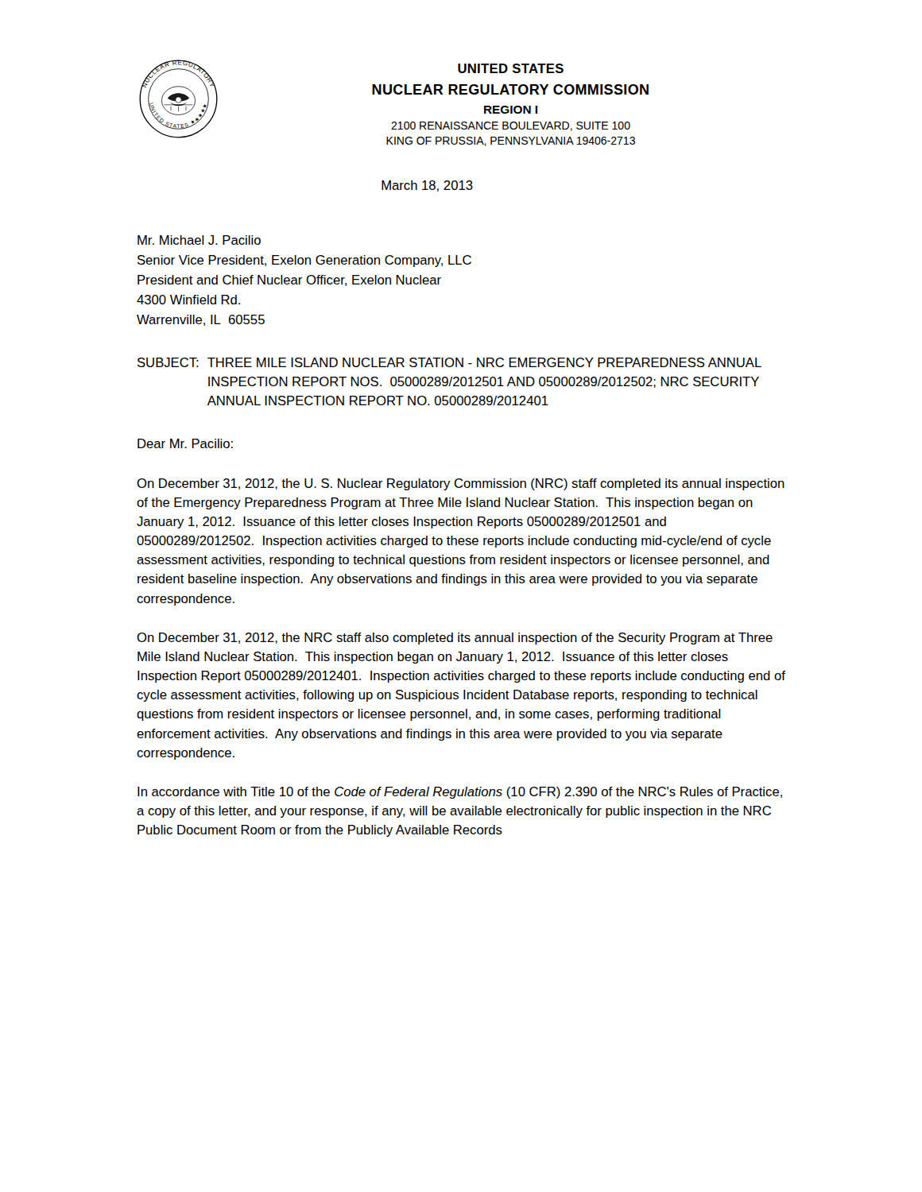NUCLEAR REGULATORY UNITED STATES ★★★★★
UNITED STATES
NUCLEAR REGULATORY COMMISSION
REGION I
2100 RENAISSANCE BOULEVARD, SUITE 100
KING OF PRUSSIA, PENNSYLVANIA 19406-2713
March 18, 2013
Mr. Michael J. Pacilio
Senior Vice President, Exelon Generation Company, LLC
President and Chief Nuclear Officer, Exelon Nuclear
4300 Winfield Rd.
Warrenville, IL 60555
SUBJECT:
THREE MILE ISLAND NUCLEAR STATION - NRC EMERGENCY PREPAREDNESS ANNUAL INSPECTION REPORT NOS. 05000289/2012501 AND 05000289/2012502; NRC SECURITY ANNUAL INSPECTION REPORT NO. 05000289/2012401
Dear Mr. Pacilio:
On December 31, 2012, the U. S. Nuclear Regulatory Commission (NRC) staff completed its annual inspection of the Emergency Preparedness Program at Three Mile Island Nuclear Station. This inspection began on January 1, 2012. Issuance of this letter closes Inspection Reports 05000289/2012501 and 05000289/2012502. Inspection activities charged to these reports include conducting mid-cycle/end of cycle assessment activities, responding to technical questions from resident inspectors or licensee personnel, and resident baseline inspection. Any observations and findings in this area were provided to you via separate correspondence.
On December 31, 2012, the NRC staff also completed its annual inspection of the Security Program at Three Mile Island Nuclear Station. This inspection began on January 1, 2012. Issuance of this letter closes Inspection Report 05000289/2012401. Inspection activities charged to these reports include conducting end of cycle assessment activities, following up on Suspicious Incident Database reports, responding to technical questions from resident inspectors or licensee personnel, and, in some cases, performing traditional enforcement activities. Any observations and findings in this area were provided to you via separate correspondence.
In accordance with Title 10 of the Code of Federal Regulations (10 CFR) 2.390 of the NRC's Rules of Practice, a copy of this letter, and your response, if any, will be available electronically for public inspection in the NRC Public Document Room or from the Publicly Available Records